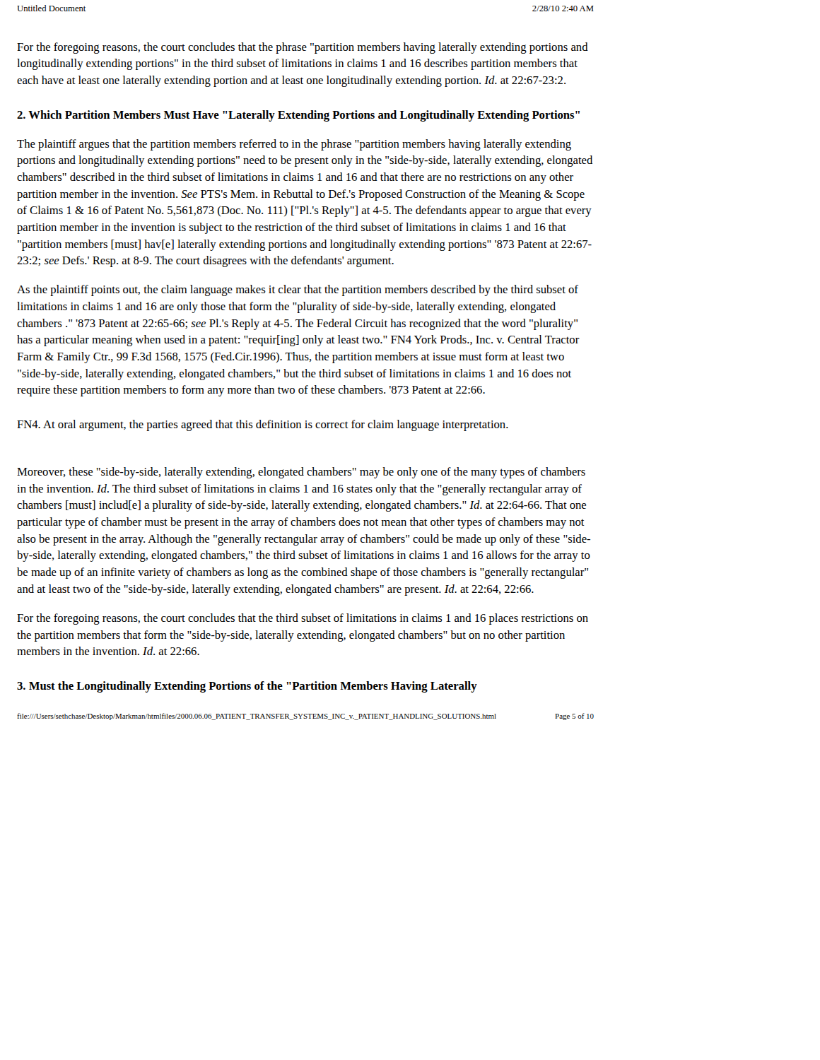Untitled Document
2/28/10 2:40 AM
For the foregoing reasons, the court concludes that the phrase "partition members having laterally extending portions and longitudinally extending portions" in the third subset of limitations in claims 1 and 16 describes partition members that each have at least one laterally extending portion and at least one longitudinally extending portion. Id. at 22:67-23:2.
2. Which Partition Members Must Have "Laterally Extending Portions and Longitudinally Extending Portions"
The plaintiff argues that the partition members referred to in the phrase "partition members having laterally extending portions and longitudinally extending portions" need to be present only in the "side-by-side, laterally extending, elongated chambers" described in the third subset of limitations in claims 1 and 16 and that there are no restrictions on any other partition member in the invention. See PTS's Mem. in Rebuttal to Def.'s Proposed Construction of the Meaning & Scope of Claims 1 & 16 of Patent No. 5,561,873 (Doc. No. 111) ["Pl.'s Reply"] at 4-5. The defendants appear to argue that every partition member in the invention is subject to the restriction of the third subset of limitations in claims 1 and 16 that "partition members [must] hav[e] laterally extending portions and longitudinally extending portions" '873 Patent at 22:67-23:2; see Defs.' Resp. at 8-9. The court disagrees with the defendants' argument.
As the plaintiff points out, the claim language makes it clear that the partition members described by the third subset of limitations in claims 1 and 16 are only those that form the "plurality of side-by-side, laterally extending, elongated chambers ." '873 Patent at 22:65-66; see Pl.'s Reply at 4-5. The Federal Circuit has recognized that the word "plurality" has a particular meaning when used in a patent: "requir[ing] only at least two." FN4 York Prods., Inc. v. Central Tractor Farm & Family Ctr., 99 F.3d 1568, 1575 (Fed.Cir.1996). Thus, the partition members at issue must form at least two "side-by-side, laterally extending, elongated chambers," but the third subset of limitations in claims 1 and 16 does not require these partition members to form any more than two of these chambers. '873 Patent at 22:66.
FN4. At oral argument, the parties agreed that this definition is correct for claim language interpretation.
Moreover, these "side-by-side, laterally extending, elongated chambers" may be only one of the many types of chambers in the invention. Id. The third subset of limitations in claims 1 and 16 states only that the "generally rectangular array of chambers [must] includ[e] a plurality of side-by-side, laterally extending, elongated chambers." Id. at 22:64-66. That one particular type of chamber must be present in the array of chambers does not mean that other types of chambers may not also be present in the array. Although the "generally rectangular array of chambers" could be made up only of these "side-by-side, laterally extending, elongated chambers," the third subset of limitations in claims 1 and 16 allows for the array to be made up of an infinite variety of chambers as long as the combined shape of those chambers is "generally rectangular" and at least two of the "side-by-side, laterally extending, elongated chambers" are present. Id. at 22:64, 22:66.
For the foregoing reasons, the court concludes that the third subset of limitations in claims 1 and 16 places restrictions on the partition members that form the "side-by-side, laterally extending, elongated chambers" but on no other partition members in the invention. Id. at 22:66.
3. Must the Longitudinally Extending Portions of the "Partition Members Having Laterally
file:///Users/sethchase/Desktop/Markman/htmlfiles/2000.06.06_PATIENT_TRANSFER_SYSTEMS_INC_v._PATIENT_HANDLING_SOLUTIONS.html
Page 5 of 10